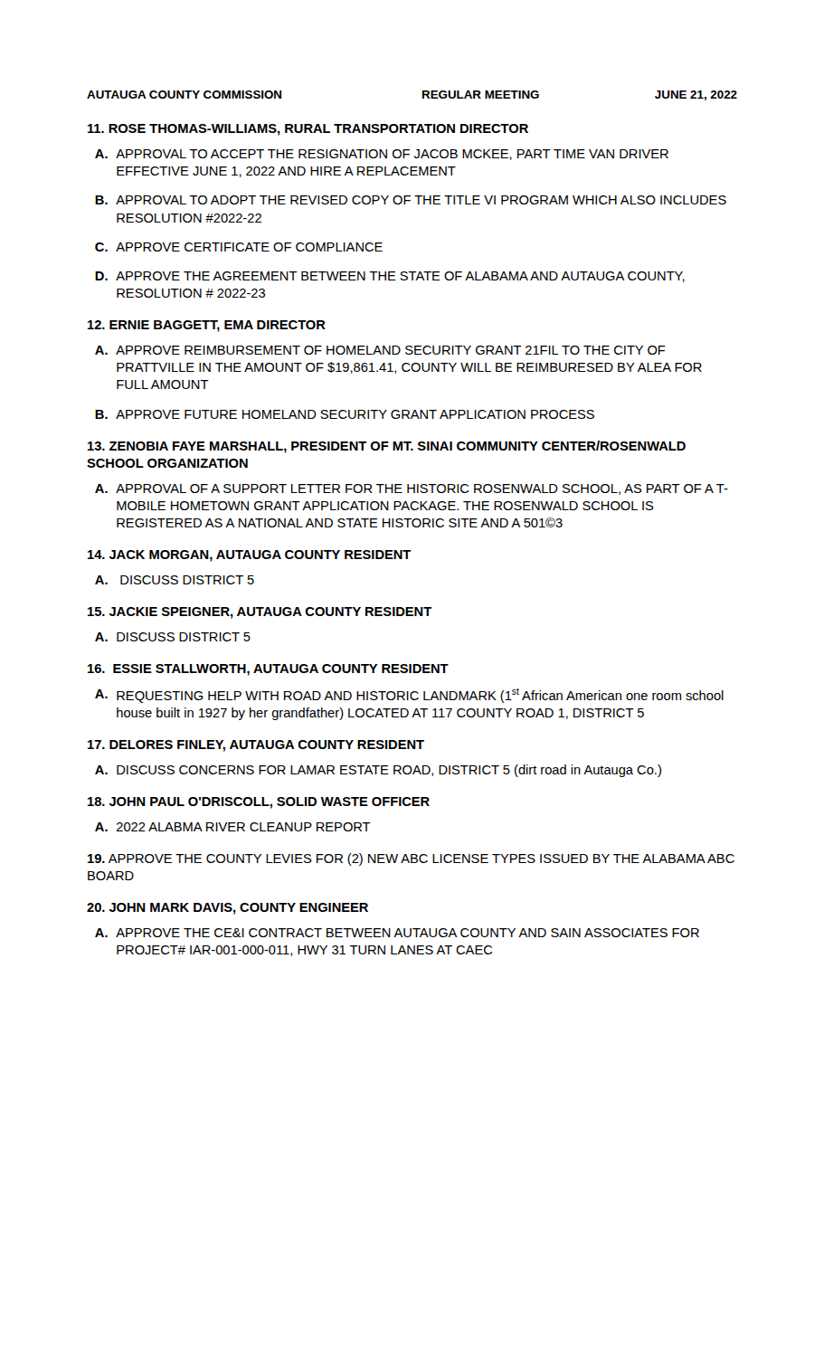AUTAUGA COUNTY COMMISSION REGULAR MEETING JUNE 21, 2022
11. Rose Thomas-Williams, Rural Transportation Director
A. APPROVAL TO ACCEPT THE RESIGNATION OF JACOB MCKEE, PART TIME VAN DRIVER EFFECTIVE JUNE 1, 2022 AND HIRE A REPLACEMENT
B. APPROVAL TO ADOPT THE REVISED COPY OF THE TITLE VI PROGRAM WHICH ALSO INCLUDES RESOLUTION #2022-22
C. APPROVE CERTIFICATE OF COMPLIANCE
D. APPROVE THE AGREEMENT BETWEEN THE STATE OF ALABAMA AND AUTAUGA COUNTY, RESOLUTION # 2022-23
12. Ernie Baggett, EMA Director
A. APPROVE REIMBURSEMENT OF HOMELAND SECURITY GRANT 21FIL TO THE CITY OF PRATTVILLE IN THE AMOUNT OF $19,861.41, COUNTY WILL BE REIMBURESED BY ALEA FOR FULL AMOUNT
B. APPROVE FUTURE HOMELAND SECURITY GRANT APPLICATION PROCESS
13. Zenobia Faye Marshall, President of Mt. Sinai Community Center/Rosenwald School Organization
A. APPROVAL OF A SUPPORT LETTER FOR THE HISTORIC ROSENWALD SCHOOL, AS PART OF A T-MOBILE HOMETOWN GRANT APPLICATION PACKAGE. THE ROSENWALD SCHOOL IS REGISTERED AS A NATIONAL AND STATE HISTORIC SITE AND A 501©3
14. Jack Morgan, Autauga County Resident
A. DISCUSS DISTRICT 5
15. Jackie Speigner, Autauga County Resident
A. DISCUSS DISTRICT 5
16. Essie Stallworth, Autauga County Resident
A. REQUESTING HELP WITH ROAD AND HISTORIC LANDMARK (1st African American one room school house built in 1927 by her grandfather) LOCATED AT 117 COUNTY ROAD 1, DISTRICT 5
17. Delores Finley, Autauga County Resident
A. DISCUSS CONCERNS FOR LAMAR ESTATE ROAD, DISTRICT 5 (dirt road in Autauga Co.)
18. John Paul O'Driscoll, Solid Waste Officer
A. 2022 ALABMA RIVER CLEANUP REPORT
19. APPROVE THE COUNTY LEVIES FOR (2) NEW ABC LICENSE TYPES ISSUED BY THE ALABAMA ABC BOARD
20. John Mark Davis, County Engineer
A. APPROVE THE CE&I CONTRACT BETWEEN AUTAUGA COUNTY AND SAIN ASSOCIATES FOR PROJECT# IAR-001-000-011, HWY 31 TURN LANES AT CAEC